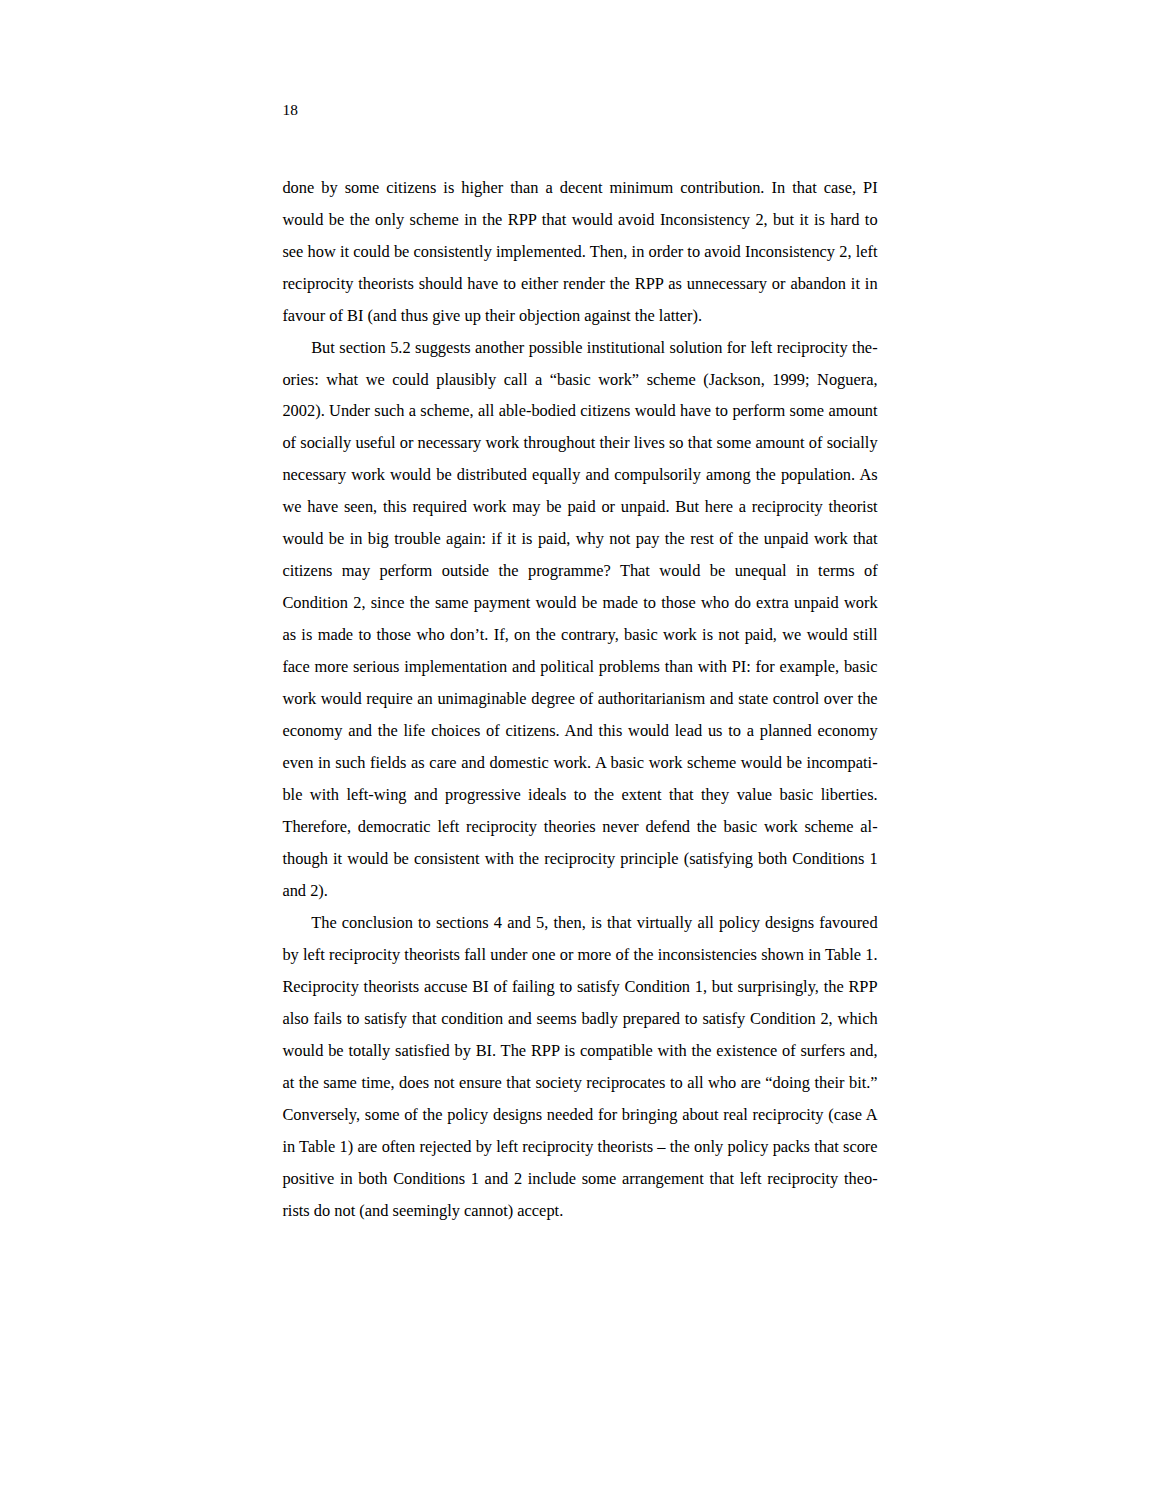18
done by some citizens is higher than a decent minimum contribution. In that case, PI would be the only scheme in the RPP that would avoid Inconsistency 2, but it is hard to see how it could be consistently implemented. Then, in order to avoid Inconsistency 2, left reciprocity theorists should have to either render the RPP as unnecessary or abandon it in favour of BI (and thus give up their objection against the latter).
But section 5.2 suggests another possible institutional solution for left reciprocity theories: what we could plausibly call a “basic work” scheme (Jackson, 1999; Noguera, 2002). Under such a scheme, all able-bodied citizens would have to perform some amount of socially useful or necessary work throughout their lives so that some amount of socially necessary work would be distributed equally and compulsorily among the population. As we have seen, this required work may be paid or unpaid. But here a reciprocity theorist would be in big trouble again: if it is paid, why not pay the rest of the unpaid work that citizens may perform outside the programme? That would be unequal in terms of Condition 2, since the same payment would be made to those who do extra unpaid work as is made to those who don’t. If, on the contrary, basic work is not paid, we would still face more serious implementation and political problems than with PI: for example, basic work would require an unimaginable degree of authoritarianism and state control over the economy and the life choices of citizens. And this would lead us to a planned economy even in such fields as care and domestic work. A basic work scheme would be incompatible with left-wing and progressive ideals to the extent that they value basic liberties. Therefore, democratic left reciprocity theories never defend the basic work scheme although it would be consistent with the reciprocity principle (satisfying both Conditions 1 and 2).
The conclusion to sections 4 and 5, then, is that virtually all policy designs favoured by left reciprocity theorists fall under one or more of the inconsistencies shown in Table 1. Reciprocity theorists accuse BI of failing to satisfy Condition 1, but surprisingly, the RPP also fails to satisfy that condition and seems badly prepared to satisfy Condition 2, which would be totally satisfied by BI. The RPP is compatible with the existence of surfers and, at the same time, does not ensure that society reciprocates to all who are “doing their bit.” Conversely, some of the policy designs needed for bringing about real reciprocity (case A in Table 1) are often rejected by left reciprocity theorists – the only policy packs that score positive in both Conditions 1 and 2 include some arrangement that left reciprocity theorists do not (and seemingly cannot) accept.